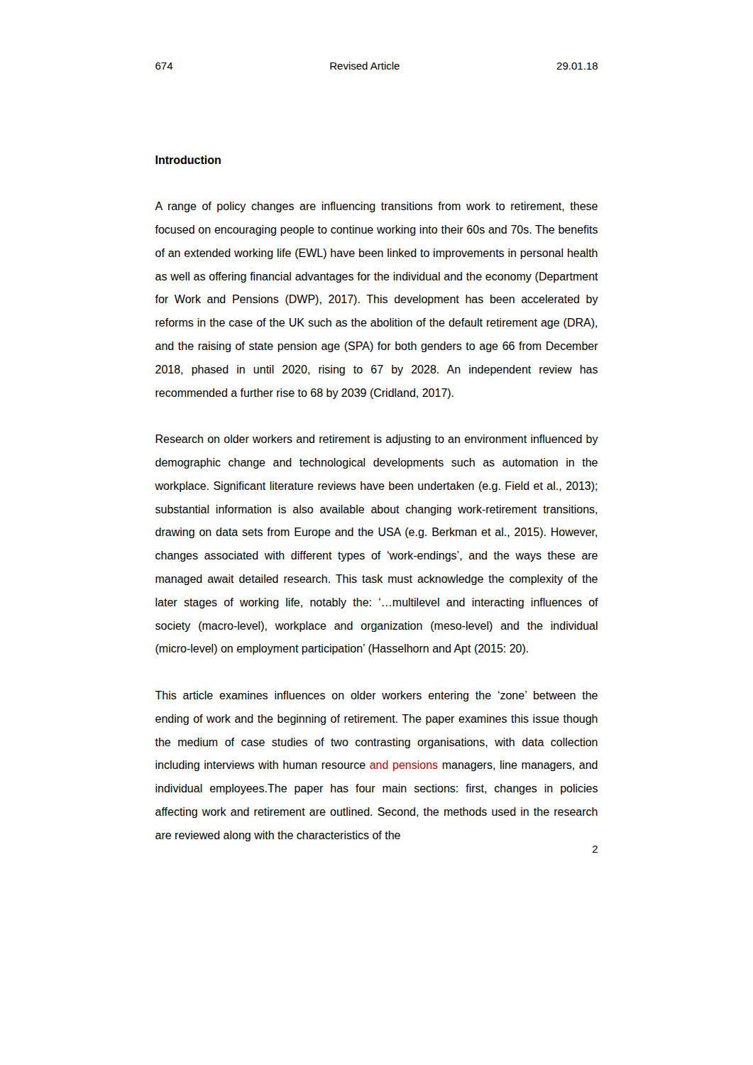674 Revised Article 29.01.18
Introduction
A range of policy changes are influencing transitions from work to retirement, these focused on encouraging people to continue working into their 60s and 70s. The benefits of an extended working life (EWL) have been linked to improvements in personal health as well as offering financial advantages for the individual and the economy (Department for Work and Pensions (DWP), 2017). This development has been accelerated by reforms in the case of the UK such as the abolition of the default retirement age (DRA), and the raising of state pension age (SPA) for both genders to age 66 from December 2018, phased in until 2020, rising to 67 by 2028. An independent review has recommended a further rise to 68 by 2039 (Cridland, 2017).
Research on older workers and retirement is adjusting to an environment influenced by demographic change and technological developments such as automation in the workplace. Significant literature reviews have been undertaken (e.g. Field et al., 2013); substantial information is also available about changing work-retirement transitions, drawing on data sets from Europe and the USA (e.g. Berkman et al., 2015). However, changes associated with different types of ‘work-endings’, and the ways these are managed await detailed research. This task must acknowledge the complexity of the later stages of working life, notably the: ‘…multilevel and interacting influences of society (macro-level), workplace and organization (meso-level) and the individual (micro-level) on employment participation’ (Hasselhorn and Apt (2015: 20).
This article examines influences on older workers entering the ‘zone’ between the ending of work and the beginning of retirement. The paper examines this issue though the medium of case studies of two contrasting organisations, with data collection including interviews with human resource and pensions managers, line managers, and individual employees.The paper has four main sections: first, changes in policies affecting work and retirement are outlined. Second, the methods used in the research are reviewed along with the characteristics of the
2